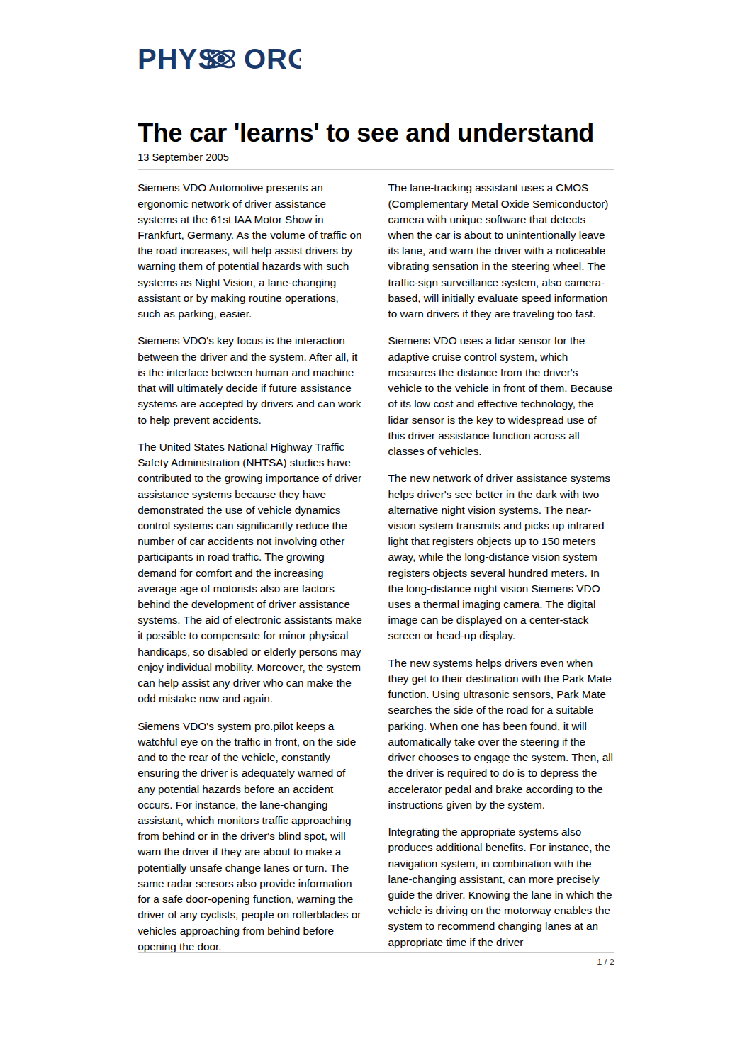PHYS ORG
The car 'learns' to see and understand
13 September 2005
Siemens VDO Automotive presents an ergonomic network of driver assistance systems at the 61st IAA Motor Show in Frankfurt, Germany. As the volume of traffic on the road increases, will help assist drivers by warning them of potential hazards with such systems as Night Vision, a lane-changing assistant or by making routine operations, such as parking, easier.
Siemens VDO's key focus is the interaction between the driver and the system. After all, it is the interface between human and machine that will ultimately decide if future assistance systems are accepted by drivers and can work to help prevent accidents.
The United States National Highway Traffic Safety Administration (NHTSA) studies have contributed to the growing importance of driver assistance systems because they have demonstrated the use of vehicle dynamics control systems can significantly reduce the number of car accidents not involving other participants in road traffic. The growing demand for comfort and the increasing average age of motorists also are factors behind the development of driver assistance systems. The aid of electronic assistants make it possible to compensate for minor physical handicaps, so disabled or elderly persons may enjoy individual mobility. Moreover, the system can help assist any driver who can make the odd mistake now and again.
Siemens VDO's system pro.pilot keeps a watchful eye on the traffic in front, on the side and to the rear of the vehicle, constantly ensuring the driver is adequately warned of any potential hazards before an accident occurs. For instance, the lane-changing assistant, which monitors traffic approaching from behind or in the driver's blind spot, will warn the driver if they are about to make a potentially unsafe change lanes or turn. The same radar sensors also provide information for a safe door-opening function, warning the driver of any cyclists, people on rollerblades or vehicles approaching from behind before opening the door.
The lane-tracking assistant uses a CMOS (Complementary Metal Oxide Semiconductor) camera with unique software that detects when the car is about to unintentionally leave its lane, and warn the driver with a noticeable vibrating sensation in the steering wheel. The traffic-sign surveillance system, also camera-based, will initially evaluate speed information to warn drivers if they are traveling too fast.
Siemens VDO uses a lidar sensor for the adaptive cruise control system, which measures the distance from the driver's vehicle to the vehicle in front of them. Because of its low cost and effective technology, the lidar sensor is the key to widespread use of this driver assistance function across all classes of vehicles.
The new network of driver assistance systems helps driver's see better in the dark with two alternative night vision systems. The near-vision system transmits and picks up infrared light that registers objects up to 150 meters away, while the long-distance vision system registers objects several hundred meters. In the long-distance night vision Siemens VDO uses a thermal imaging camera. The digital image can be displayed on a center-stack screen or head-up display.
The new systems helps drivers even when they get to their destination with the Park Mate function. Using ultrasonic sensors, Park Mate searches the side of the road for a suitable parking. When one has been found, it will automatically take over the steering if the driver chooses to engage the system. Then, all the driver is required to do is to depress the accelerator pedal and brake according to the instructions given by the system.
Integrating the appropriate systems also produces additional benefits. For instance, the navigation system, in combination with the lane-changing assistant, can more precisely guide the driver. Knowing the lane in which the vehicle is driving on the motorway enables the system to recommend changing lanes at an appropriate time if the driver
1 / 2